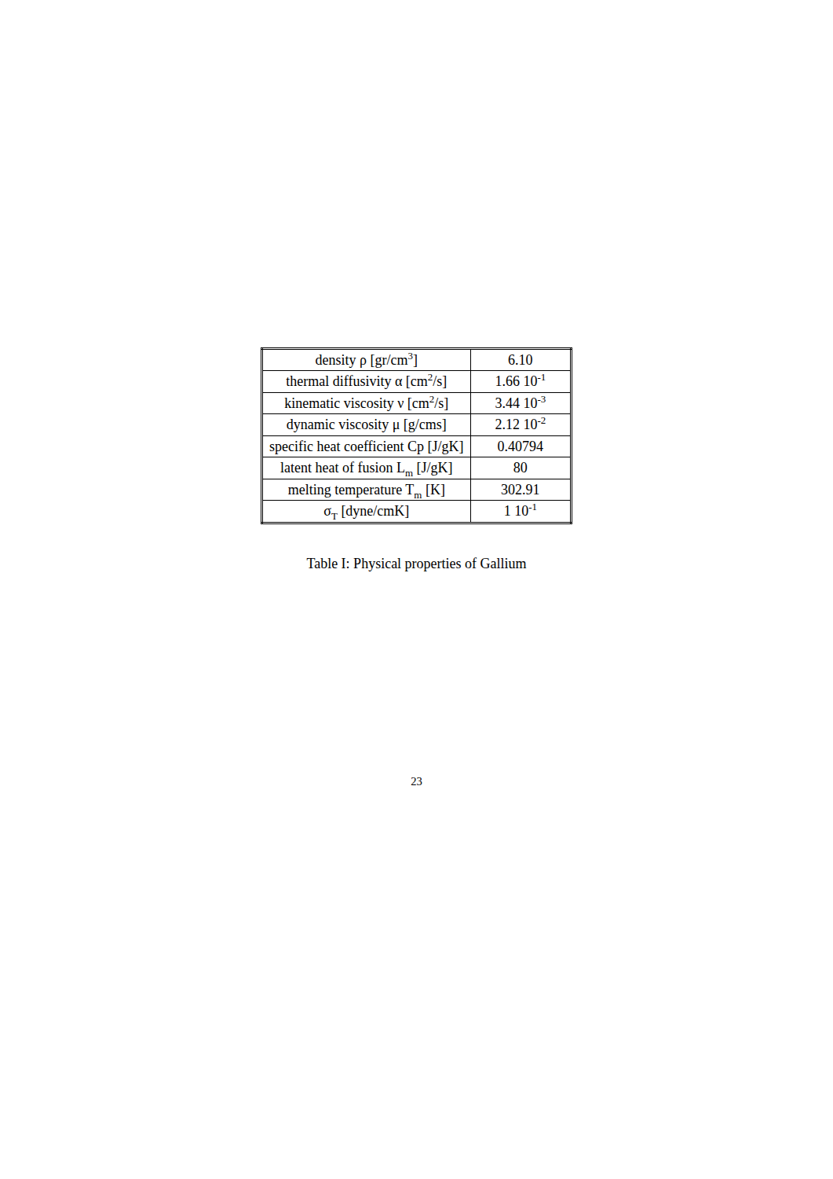| density ρ [gr/cm 3 ] | 6.10 |
| thermal diffusivity α [cm 2 /s] | 1.66 10 -1 |
| kinematic viscosity ν [cm 2 /s] | 3.44 10 -3 |
| dynamic viscosity μ [g/cms] | 2.12 10 -2 |
| specific heat coefficient Cp [J/gK] | 0.40794 |
| latent heat of fusion L m [J/gK] | 80 |
| melting temperature T m [K] | 302.91 |
| σ T [dyne/cmK] | 1 10 -1 |
Table I: Physical properties of Gallium
23